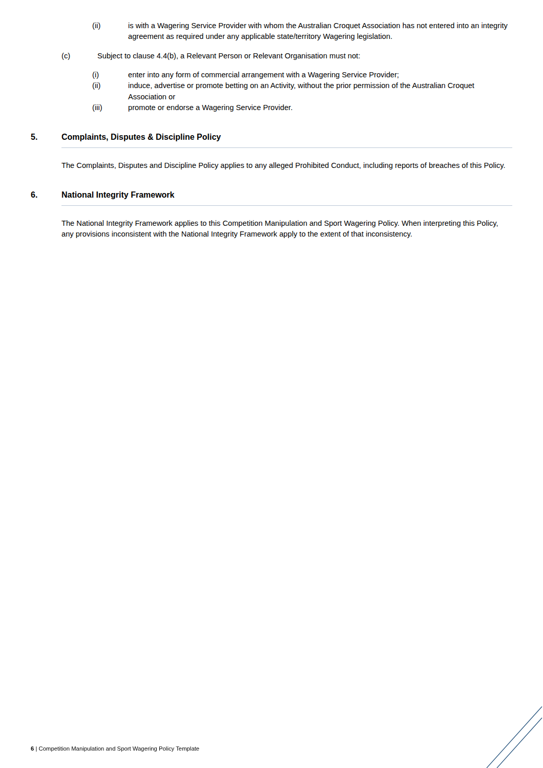(ii)
is with a Wagering Service Provider with whom the Australian Croquet Association has not entered into an integrity agreement as required under any applicable state/territory Wagering legislation.
(c)
Subject to clause 4.4(b), a Relevant Person or Relevant Organisation must not:
(i)
enter into any form of commercial arrangement with a Wagering Service Provider;
(ii)
induce, advertise or promote betting on an Activity, without the prior permission of the Australian Croquet Association or
(iii)
promote or endorse a Wagering Service Provider.
5. Complaints, Disputes & Discipline Policy
The Complaints, Disputes and Discipline Policy applies to any alleged Prohibited Conduct, including reports of breaches of this Policy.
6. National Integrity Framework
The National Integrity Framework applies to this Competition Manipulation and Sport Wagering Policy. When interpreting this Policy, any provisions inconsistent with the National Integrity Framework apply to the extent of that inconsistency.
6 | Competition Manipulation and Sport Wagering Policy Template